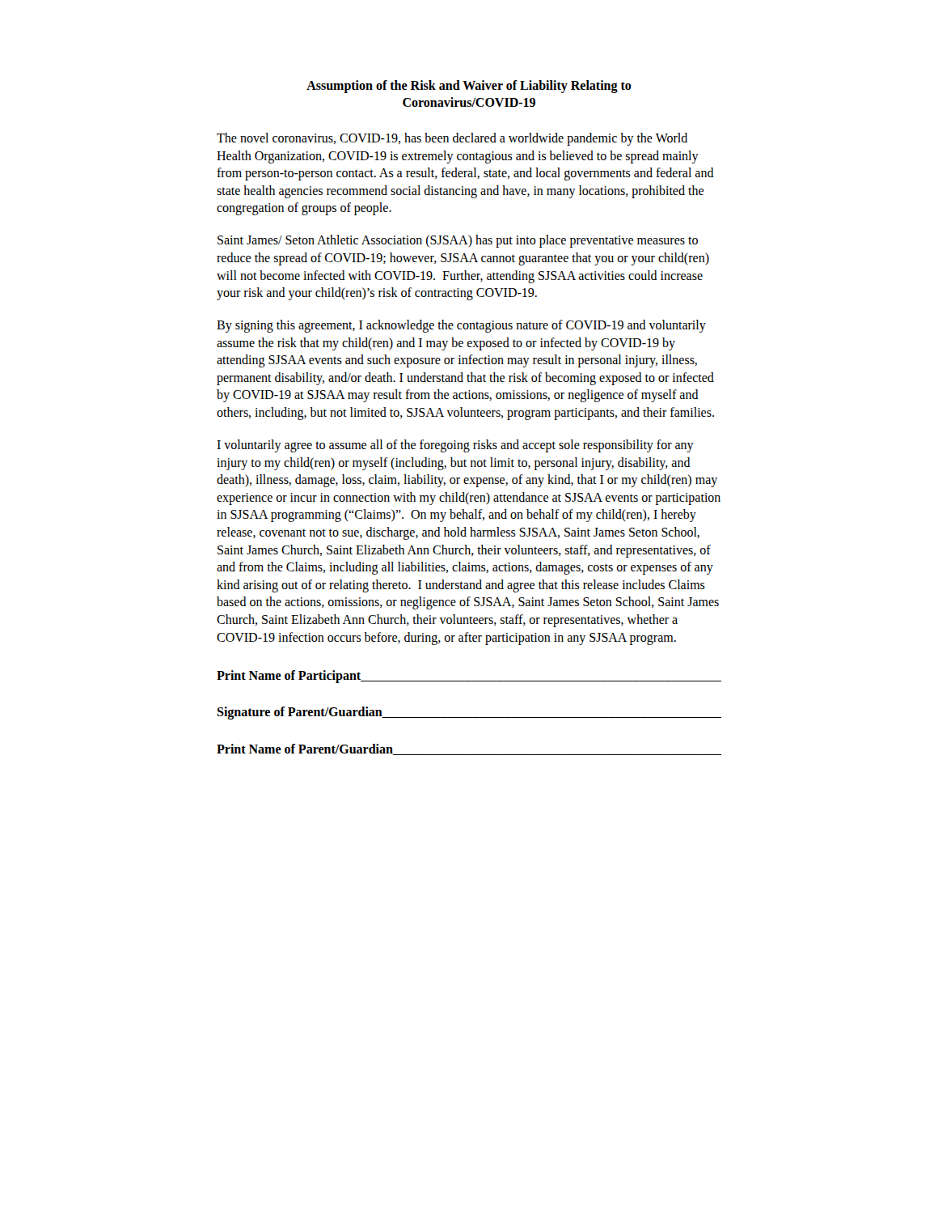Assumption of the Risk and Waiver of Liability Relating to
Coronavirus/COVID-19
The novel coronavirus, COVID-19, has been declared a worldwide pandemic by the World Health Organization, COVID-19 is extremely contagious and is believed to be spread mainly from person-to-person contact. As a result, federal, state, and local governments and federal and state health agencies recommend social distancing and have, in many locations, prohibited the congregation of groups of people.
Saint James/ Seton Athletic Association (SJSAA) has put into place preventative measures to reduce the spread of COVID-19; however, SJSAA cannot guarantee that you or your child(ren) will not become infected with COVID-19. Further, attending SJSAA activities could increase your risk and your child(ren)’s risk of contracting COVID-19.
By signing this agreement, I acknowledge the contagious nature of COVID-19 and voluntarily assume the risk that my child(ren) and I may be exposed to or infected by COVID-19 by attending SJSAA events and such exposure or infection may result in personal injury, illness, permanent disability, and/or death. I understand that the risk of becoming exposed to or infected by COVID-19 at SJSAA may result from the actions, omissions, or negligence of myself and others, including, but not limited to, SJSAA volunteers, program participants, and their families.
I voluntarily agree to assume all of the foregoing risks and accept sole responsibility for any injury to my child(ren) or myself (including, but not limit to, personal injury, disability, and death), illness, damage, loss, claim, liability, or expense, of any kind, that I or my child(ren) may experience or incur in connection with my child(ren) attendance at SJSAA events or participation in SJSAA programming (“Claims)”. On my behalf, and on behalf of my child(ren), I hereby release, covenant not to sue, discharge, and hold harmless SJSAA, Saint James Seton School, Saint James Church, Saint Elizabeth Ann Church, their volunteers, staff, and representatives, of and from the Claims, including all liabilities, claims, actions, damages, costs or expenses of any kind arising out of or relating thereto. I understand and agree that this release includes Claims based on the actions, omissions, or negligence of SJSAA, Saint James Seton School, Saint James Church, Saint Elizabeth Ann Church, their volunteers, staff, or representatives, whether a COVID-19 infection occurs before, during, or after participation in any SJSAA program.
Print Name of Participant_______________________________________________________________
Signature of Parent/Guardian_____________________________________________________________
Print Name of Parent/Guardian___________________________________________________________